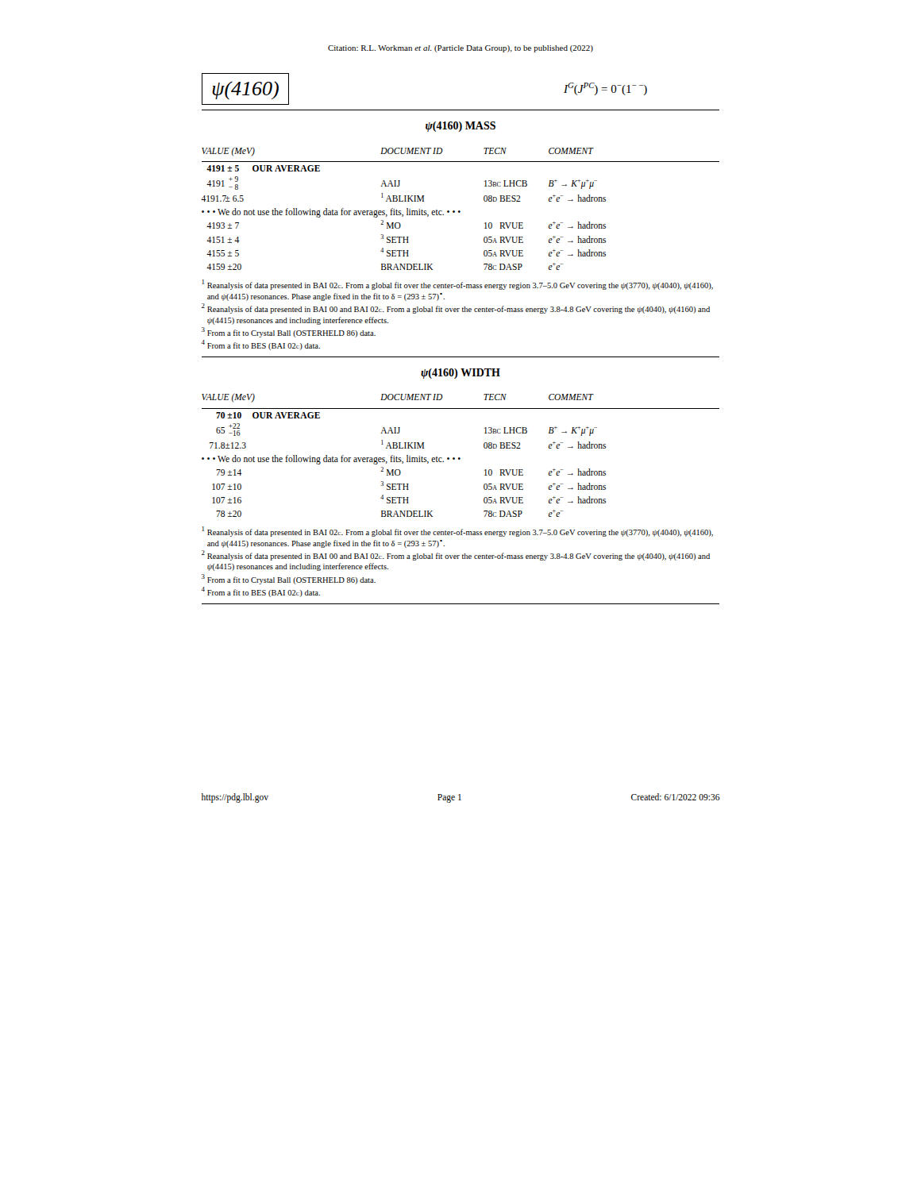Citation: R.L. Workman et al. (Particle Data Group), to be published (2022)
ψ(4160)
IG(JPC) = 0−(1− −)
ψ(4160) MASS
| VALUE (MeV) | DOCUMENT ID | TECN | COMMENT |
| --- | --- | --- | --- |
| 4191 ± 5 OUR AVERAGE | | | |
| 4191 + 9 − 8 | AAIJ | 13 bc LHCB | B + → K + μ + μ − |
| 4191.7 ± 6.5 | 1 ABLIKIM | 08 d BES2 | e + e − → hadrons |
| • • • We do not use the following data for averages, fits, limits, etc. • • • |
| 4193 ± 7 | 2 MO | 10 RVUE | e + e − → hadrons |
| 4151 ± 4 | 3 SETH | 05 a RVUE | e + e − → hadrons |
| 4155 ± 5 | 4 SETH | 05 a RVUE | e + e − → hadrons |
| 4159 ±20 | BRANDELIK | 78 c DASP | e + e − |
1
Reanalysis of data presented in BAI 02c. From a global fit over the center-of-mass energy region 3.7–5.0 GeV covering the ψ(3770), ψ(4040), ψ(4160), and ψ(4415) resonances. Phase angle fixed in the fit to δ = (293 ± 57)∘.
2
Reanalysis of data presented in BAI 00 and BAI 02c. From a global fit over the center-of-mass energy 3.8-4.8 GeV covering the ψ(4040), ψ(4160) and ψ(4415) resonances and including interference effects.
3
From a fit to Crystal Ball (OSTERHELD 86) data.
4
From a fit to BES (BAI 02c) data.
ψ(4160) WIDTH
| VALUE (MeV) | DOCUMENT ID | TECN | COMMENT |
| --- | --- | --- | --- |
| 70 ±10 OUR AVERAGE | | | |
| 65 +22 −16 | AAIJ | 13 bc LHCB | B + → K + μ + μ − |
| 71.8 ±12.3 | 1 ABLIKIM | 08 d BES2 | e + e − → hadrons |
| • • • We do not use the following data for averages, fits, limits, etc. • • • |
| 79 ±14 | 2 MO | 10 RVUE | e + e − → hadrons |
| 107 ±10 | 3 SETH | 05 a RVUE | e + e − → hadrons |
| 107 ±16 | 4 SETH | 05 a RVUE | e + e − → hadrons |
| 78 ±20 | BRANDELIK | 78 c DASP | e + e − |
1
Reanalysis of data presented in BAI 02c. From a global fit over the center-of-mass energy region 3.7–5.0 GeV covering the ψ(3770), ψ(4040), ψ(4160), and ψ(4415) resonances. Phase angle fixed in the fit to δ = (293 ± 57)∘.
2
Reanalysis of data presented in BAI 00 and BAI 02c. From a global fit over the center-of-mass energy 3.8-4.8 GeV covering the ψ(4040), ψ(4160) and ψ(4415) resonances and including interference effects.
3
From a fit to Crystal Ball (OSTERHELD 86) data.
4
From a fit to BES (BAI 02c) data.
https://pdg.lbl.gov
Page 1
Created: 6/1/2022 09:36